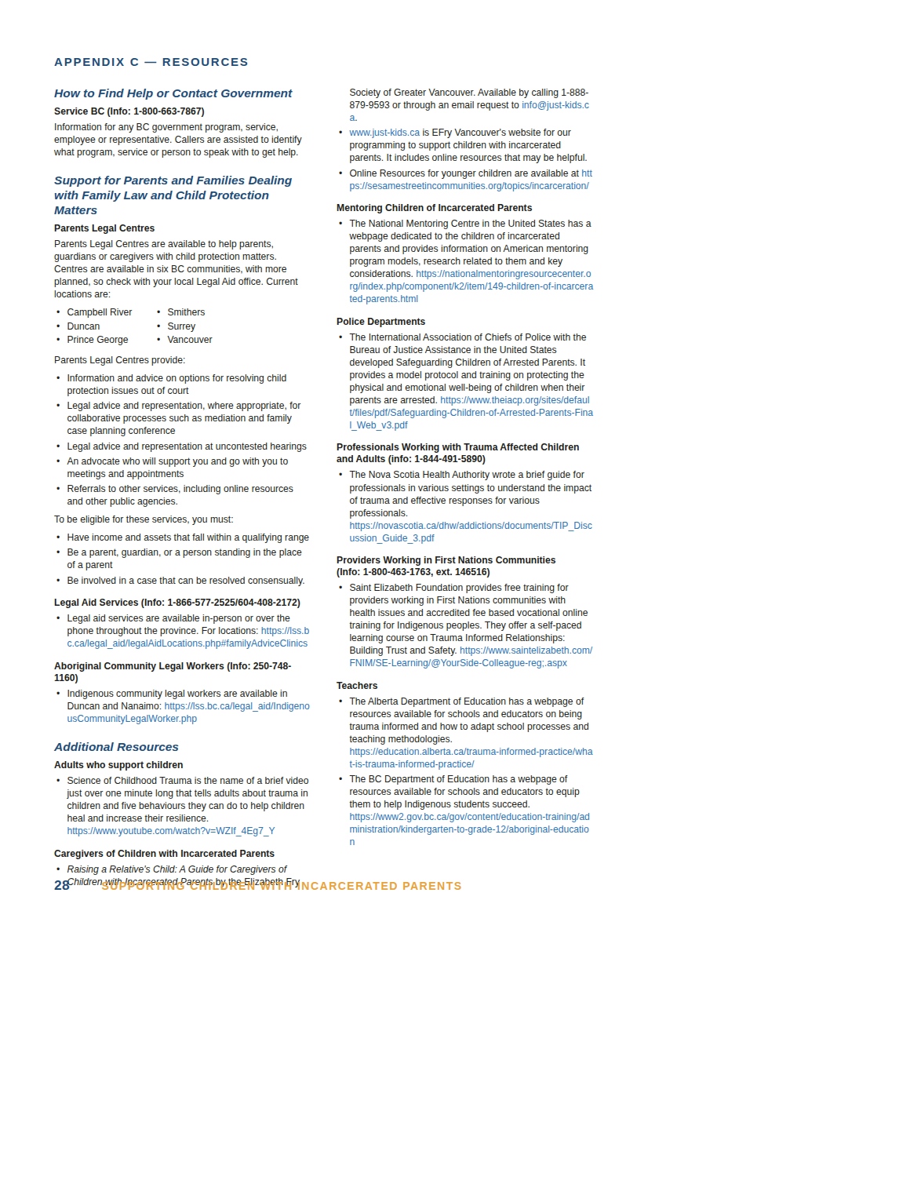Appendix C — Resources
How to Find Help or Contact Government
Service BC (Info: 1-800-663-7867)
Information for any BC government program, service, employee or representative. Callers are assisted to identify what program, service or person to speak with to get help.
Support for Parents and Families Dealing with Family Law and Child Protection Matters
Parents Legal Centres
Parents Legal Centres are available to help parents, guardians or caregivers with child protection matters. Centres are available in six BC communities, with more planned, so check with your local Legal Aid office. Current locations are:
Campbell River
Duncan
Prince George
Smithers
Surrey
Vancouver
Parents Legal Centres provide:
Information and advice on options for resolving child protection issues out of court
Legal advice and representation, where appropriate, for collaborative processes such as mediation and family case planning conference
Legal advice and representation at uncontested hearings
An advocate who will support you and go with you to meetings and appointments
Referrals to other services, including online resources and other public agencies.
To be eligible for these services, you must:
Have income and assets that fall within a qualifying range
Be a parent, guardian, or a person standing in the place of a parent
Be involved in a case that can be resolved consensually.
Legal Aid Services (Info: 1-866-577-2525/604-408-2172)
Legal aid services are available in-person or over the phone throughout the province. For locations: https://lss.bc.ca/legal_aid/legalAidLocations.php#familyAdviceClinics
Aboriginal Community Legal Workers (Info: 250-748-1160)
Indigenous community legal workers are available in Duncan and Nanaimo: https://lss.bc.ca/legal_aid/IndigenousCommunityLegalWorker.php
Additional Resources
Adults who support children
Science of Childhood Trauma is the name of a brief video just over one minute long that tells adults about trauma in children and five behaviours they can do to help children heal and increase their resilience.
https://www.youtube.com/watch?v=WZIf_4Eg7_Y
Caregivers of Children with Incarcerated Parents
Raising a Relative's Child: A Guide for Caregivers of Children with Incarcerated Parents by the Elizabeth Fry Society of Greater Vancouver. Available by calling 1-888-879-9593 or through an email request to info@just-kids.ca.
www.just-kids.ca is EFry Vancouver's website for our programming to support children with incarcerated parents. It includes online resources that may be helpful.
Online Resources for younger children are available at https://sesamestreetincommunities.org/topics/incarceration/
Mentoring Children of Incarcerated Parents
The National Mentoring Centre in the United States has a webpage dedicated to the children of incarcerated parents and provides information on American mentoring program models, research related to them and key considerations. https://nationalmentoringresourcecenter.org/index.php/component/k2/item/149-children-of-incarcerated-parents.html
Police Departments
The International Association of Chiefs of Police with the Bureau of Justice Assistance in the United States developed Safeguarding Children of Arrested Parents. It provides a model protocol and training on protecting the physical and emotional well-being of children when their parents are arrested. https://www.theiacp.org/sites/default/files/pdf/Safeguarding-Children-of-Arrested-Parents-Final_Web_v3.pdf
Professionals Working with Trauma Affected Children and Adults (info: 1-844-491-5890)
The Nova Scotia Health Authority wrote a brief guide for professionals in various settings to understand the impact of trauma and effective responses for various professionals.
https://novascotia.ca/dhw/addictions/documents/TIP_Discussion_Guide_3.pdf
Providers Working in First Nations Communities
(Info: 1-800-463-1763, ext. 146516)
Saint Elizabeth Foundation provides free training for providers working in First Nations communities with health issues and accredited fee based vocational online training for Indigenous peoples. They offer a self-paced learning course on Trauma Informed Relationships: Building Trust and Safety. https://www.saintelizabeth.com/FNIM/SE-Learning/@YourSide-Colleague-reg;.aspx
Teachers
The Alberta Department of Education has a webpage of resources available for schools and educators on being trauma informed and how to adapt school processes and teaching methodologies.
https://education.alberta.ca/trauma-informed-practice/what-is-trauma-informed-practice/
The BC Department of Education has a webpage of resources available for schools and educators to equip them to help Indigenous students succeed.
https://www2.gov.bc.ca/gov/content/education-training/administration/kindergarten-to-grade-12/aboriginal-education
28 Supporting Children with Incarcerated Parents